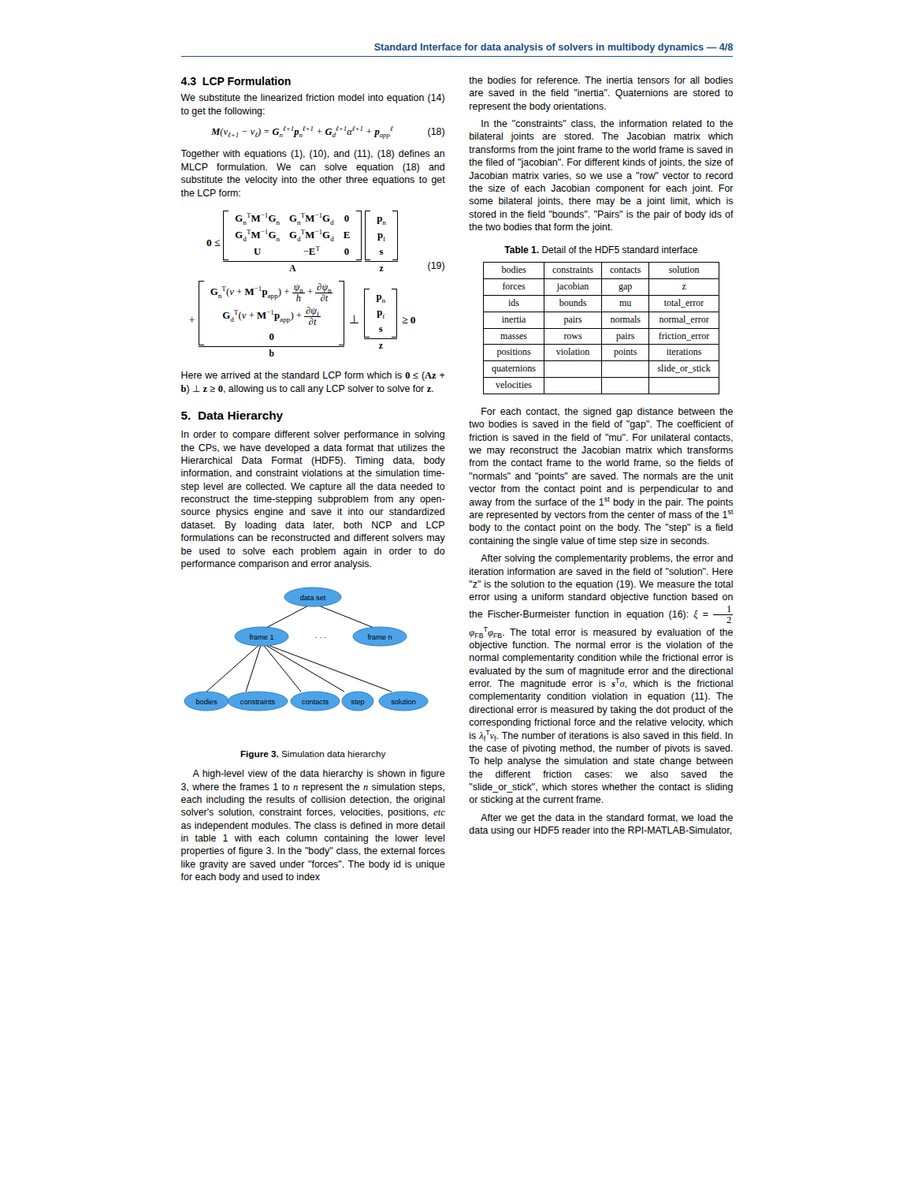Standard Interface for data analysis of solvers in multibody dynamics — 4/8
4.3 LCP Formulation
We substitute the linearized friction model into equation (14) to get the following:
M(νℓ+1 − νℓ) = Gnℓ+1pnℓ+1 + Gdℓ+1αℓ+1 + pappℓ
(18)
Together with equations (1), (10), and (11), (18) defines an MLCP formulation. We can solve equation (18) and substitute the velocity into the other three equations to get the LCP form:
0 ≤
| G n T M −1 G n | G n T M −1 G d | 0 |
| G d T M −1 G n | G d T M −1 G d | E |
| U | − E T | 0 |
A
| p n |
| p f |
| s |
z
(19)
+
| G n T ( ν + M −1 p app ) + ψ n h + ∂ ψ n ∂ t |
| G d T ( ν + M −1 p app ) + ∂ ψ f ∂ t |
| 0 |
b ⊥
| p n |
| p f |
| s |
z ≥ 0
Here we arrived at the standard LCP form which is 0 ≤ (Az + b) ⊥ z ≥ 0, allowing us to call any LCP solver to solve for z.
5. Data Hierarchy
In order to compare different solver performance in solving the CPs, we have developed a data format that utilizes the Hierarchical Data Format (HDF5). Timing data, body information, and constraint violations at the simulation time-step level are collected. We capture all the data needed to reconstruct the time-stepping subproblem from any open-source physics engine and save it into our standardized dataset. By loading data later, both NCP and LCP formulations can be reconstructed and different solvers may be used to solve each problem again in order to do performance comparison and error analysis.
data set frame 1 · · · frame n bodies constraints contacts step solution
Figure 3. Simulation data hierarchy
A high-level view of the data hierarchy is shown in figure 3, where the frames 1 to n represent the n simulation steps, each including the results of collision detection, the original solver's solution, constraint forces, velocities, positions, etc as independent modules. The class is defined in more detail in table 1 with each column containing the lower level properties of figure 3. In the "body" class, the external forces like gravity are saved under "forces". The body id is unique for each body and used to index
the bodies for reference. The inertia tensors for all bodies are saved in the field "inertia". Quaternions are stored to represent the body orientations.
In the "constraints" class, the information related to the bilateral joints are stored. The Jacobian matrix which transforms from the joint frame to the world frame is saved in the filed of "jacobian". For different kinds of joints, the size of Jacobian matrix varies, so we use a "row" vector to record the size of each Jacobian component for each joint. For some bilateral joints, there may be a joint limit, which is stored in the field "bounds". "Pairs" is the pair of body ids of the two bodies that form the joint.
Table 1. Detail of the HDF5 standard interface
| bodies | constraints | contacts | solution |
| --- | --- | --- | --- |
| forces | jacobian | gap | z |
| ids | bounds | mu | total_error |
| inertia | pairs | normals | normal_error |
| masses | rows | pairs | friction_error |
| positions | violation | points | iterations |
| quaternions | | | slide_or_stick |
| velocities | | | |
For each contact, the signed gap distance between the two bodies is saved in the field of "gap". The coefficient of friction is saved in the field of "mu". For unilateral contacts, we may reconstruct the Jacobian matrix which transforms from the contact frame to the world frame, so the fields of "normals" and "points" are saved. The normals are the unit vector from the contact point and is perpendicular to and away from the surface of the 1st body in the pair. The points are represented by vectors from the center of mass of the 1st body to the contact point on the body. The "step" is a field containing the single value of time step size in seconds.
After solving the complementarity problems, the error and iteration information are saved in the field of "solution". Here "z" is the solution to the equation (19). We measure the total error using a uniform standard objective function based on the Fischer-Burmeister function in equation (16): ξ = 12 φFBTφFB. The total error is measured by evaluation of the objective function. The normal error is the violation of the normal complementarity condition while the frictional error is evaluated by the sum of magnitude error and the directional error. The magnitude error is sTσ, which is the frictional complementarity condition violation in equation (11). The directional error is measured by taking the dot product of the corresponding frictional force and the relative velocity, which is λfTνf. The number of iterations is also saved in this field. In the case of pivoting method, the number of pivots is saved. To help analyse the simulation and state change between the different friction cases: we also saved the "slide_or_stick", which stores whether the contact is sliding or sticking at the current frame.
After we get the data in the standard format, we load the data using our HDF5 reader into the RPI-MATLAB-Simulator,